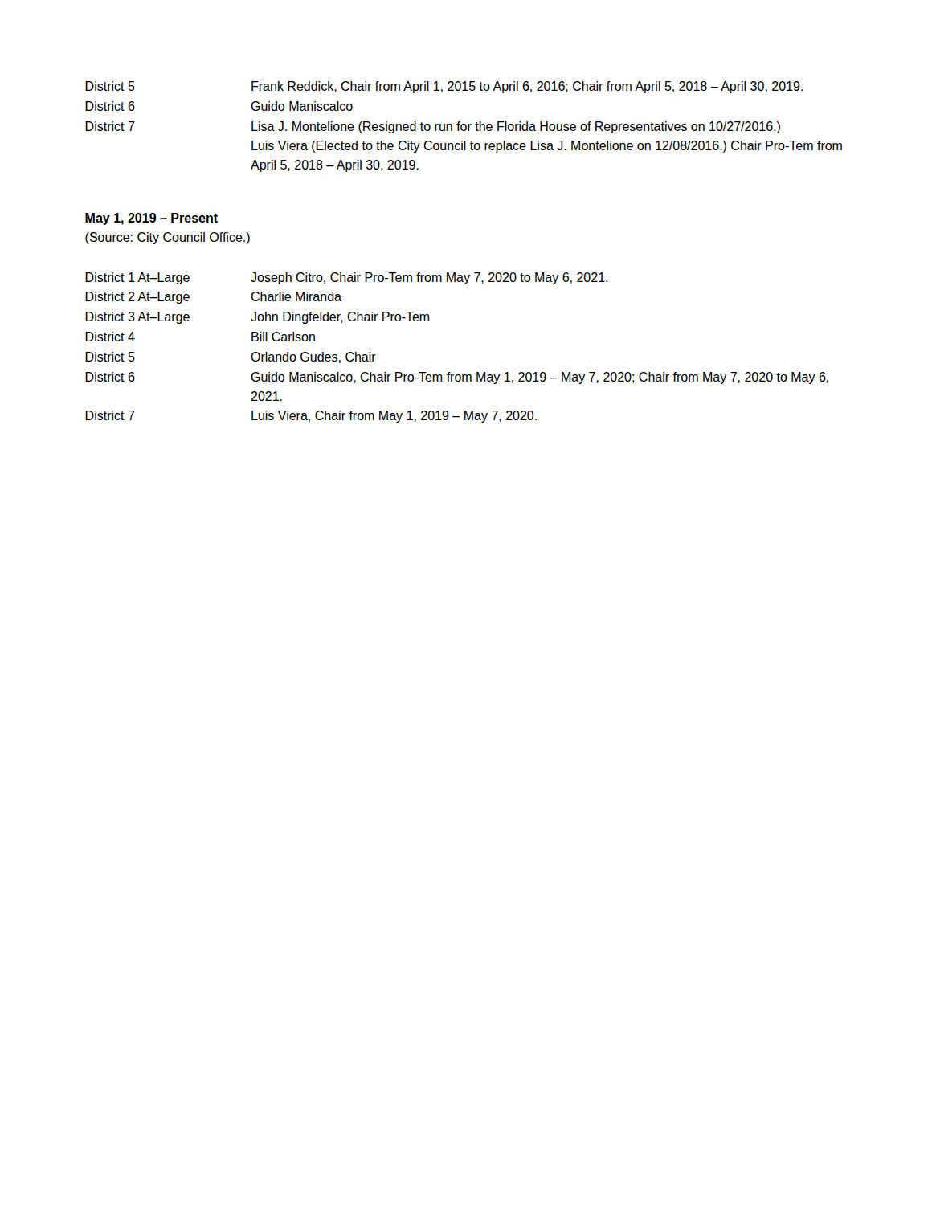| District 5 | Frank Reddick, Chair from April 1, 2015 to April 6, 2016; Chair from April 5, 2018 – April 30, 2019. |
| District 6 | Guido Maniscalco |
| District 7 | Lisa J. Montelione (Resigned to run for the Florida House of Representatives on 10/27/2016.) Luis Viera (Elected to the City Council to replace Lisa J. Montelione on 12/08/2016.) Chair Pro-Tem from April 5, 2018 – April 30, 2019. |
May 1, 2019 – Present
(Source: City Council Office.)
| District 1 At–Large | Joseph Citro, Chair Pro-Tem from May 7, 2020 to May 6, 2021. |
| District 2 At–Large | Charlie Miranda |
| District 3 At–Large | John Dingfelder, Chair Pro-Tem |
| District 4 | Bill Carlson |
| District 5 | Orlando Gudes, Chair |
| District 6 | Guido Maniscalco, Chair Pro-Tem from May 1, 2019 – May 7, 2020; Chair from May 7, 2020 to May 6, 2021. |
| District 7 | Luis Viera, Chair from May 1, 2019 – May 7, 2020. |